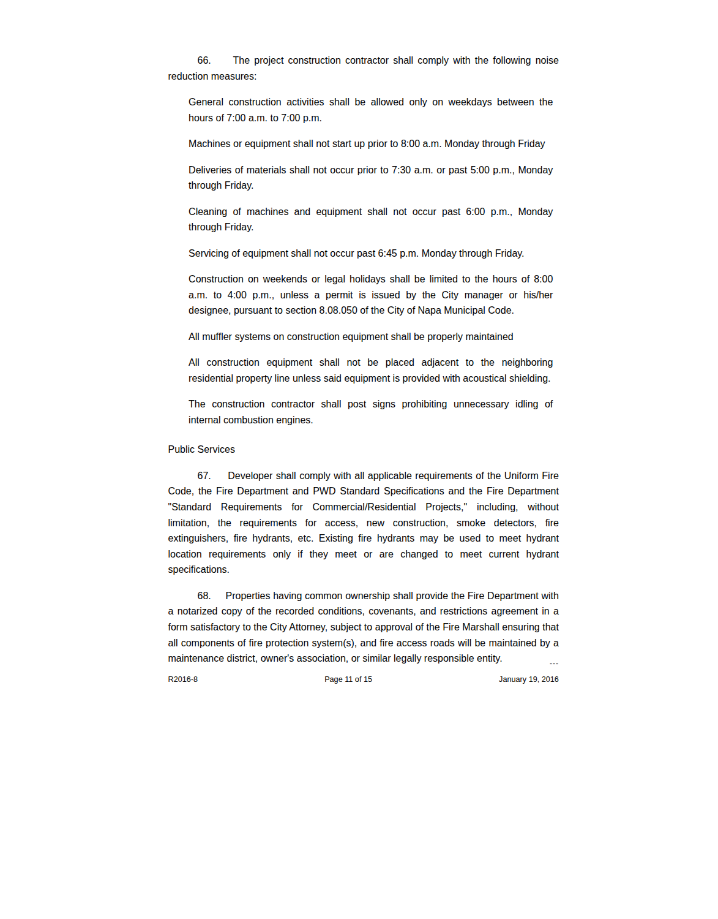66. The project construction contractor shall comply with the following noise reduction measures:
General construction activities shall be allowed only on weekdays between the hours of 7:00 a.m. to 7:00 p.m.
Machines or equipment shall not start up prior to 8:00 a.m. Monday through Friday
Deliveries of materials shall not occur prior to 7:30 a.m. or past 5:00 p.m., Monday through Friday.
Cleaning of machines and equipment shall not occur past 6:00 p.m., Monday through Friday.
Servicing of equipment shall not occur past 6:45 p.m. Monday through Friday.
Construction on weekends or legal holidays shall be limited to the hours of 8:00 a.m. to 4:00 p.m., unless a permit is issued by the City manager or his/her designee, pursuant to section 8.08.050 of the City of Napa Municipal Code.
All muffler systems on construction equipment shall be properly maintained
All construction equipment shall not be placed adjacent to the neighboring residential property line unless said equipment is provided with acoustical shielding.
The construction contractor shall post signs prohibiting unnecessary idling of internal combustion engines.
Public Services
67. Developer shall comply with all applicable requirements of the Uniform Fire Code, the Fire Department and PWD Standard Specifications and the Fire Department "Standard Requirements for Commercial/Residential Projects," including, without limitation, the requirements for access, new construction, smoke detectors, fire extinguishers, fire hydrants, etc. Existing fire hydrants may be used to meet hydrant location requirements only if they meet or are changed to meet current hydrant specifications.
68. Properties having common ownership shall provide the Fire Department with a notarized copy of the recorded conditions, covenants, and restrictions agreement in a form satisfactory to the City Attorney, subject to approval of the Fire Marshall ensuring that all components of fire protection system(s), and fire access roads will be maintained by a maintenance district, owner's association, or similar legally responsible entity.
---
R2016-8 Page 11 of 15 January 19, 2016